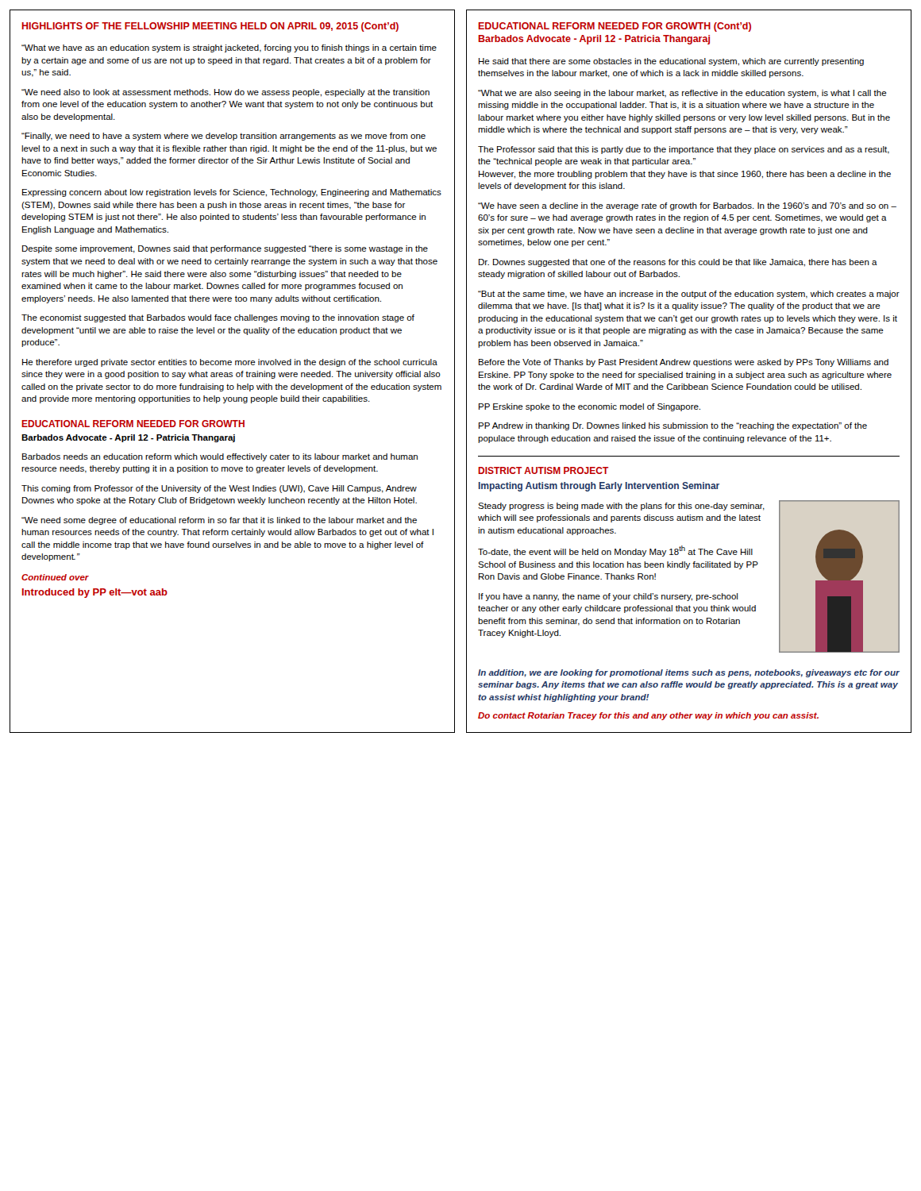HIGHLIGHTS OF THE FELLOWSHIP MEETING HELD ON APRIL 09, 2015 (Cont’d)
“What we have as an education system is straight jacketed, forcing you to finish things in a certain time by a certain age and some of us are not up to speed in that regard. That creates a bit of a problem for us,” he said.
“We need also to look at assessment methods. How do we assess people, especially at the transition from one level of the education system to another? We want that system to not only be continuous but also be developmental.
“Finally, we need to have a system where we develop transition arrangements as we move from one level to a next in such a way that it is flexible rather than rigid. It might be the end of the 11-plus, but we have to find better ways,” added the former director of the Sir Arthur Lewis Institute of Social and Economic Studies.
Expressing concern about low registration levels for Science, Technology, Engineering and Mathematics (STEM), Downes said while there has been a push in those areas in recent times, “the base for developing STEM is just not there”. He also pointed to students’ less than favourable performance in English Language and Mathematics.
Despite some improvement, Downes said that performance suggested “there is some wastage in the system that we need to deal with or we need to certainly rearrange the system in such a way that those rates will be much higher”. He said there were also some “disturbing issues” that needed to be examined when it came to the labour market. Downes called for more programmes focused on employers’ needs. He also lamented that there were too many adults without certification.
The economist suggested that Barbados would face challenges moving to the innovation stage of development “until we are able to raise the level or the quality of the education product that we produce”.
He therefore urged private sector entities to become more involved in the design of the school curricula since they were in a good position to say what areas of training were needed. The university official also called on the private sector to do more fundraising to help with the development of the education system and provide more mentoring opportunities to help young people build their capabilities.
EDUCATIONAL REFORM NEEDED FOR GROWTH
Barbados Advocate - April 12 - Patricia Thangaraj
Barbados needs an education reform which would effectively cater to its labour market and human resource needs, thereby putting it in a position to move to greater levels of development.
This coming from Professor of the University of the West Indies (UWI), Cave Hill Campus, Andrew Downes who spoke at the Rotary Club of Bridgetown weekly luncheon recently at the Hilton Hotel.
“We need some degree of educational reform in so far that it is linked to the labour market and the human resources needs of the country. That reform certainly would allow Barbados to get out of what I call the middle income trap that we have found ourselves in and be able to move to a higher level of development.”
Continued over
Introduced by PP elt—vot aab
EDUCATIONAL REFORM NEEDED FOR GROWTH (Cont’d)
Barbados Advocate - April 12 - Patricia Thangaraj
He said that there are some obstacles in the educational system, which are currently presenting themselves in the labour market, one of which is a lack in middle skilled persons.
“What we are also seeing in the labour market, as reflective in the education system, is what I call the missing middle in the occupational ladder. That is, it is a situation where we have a structure in the labour market where you either have highly skilled persons or very low level skilled persons. But in the middle which is where the technical and support staff persons are – that is very, very weak.”
The Professor said that this is partly due to the importance that they place on services and as a result, the “technical people are weak in that particular area.”
However, the more troubling problem that they have is that since 1960, there has been a decline in the levels of development for this island.
“We have seen a decline in the average rate of growth for Barbados. In the 1960’s and 70’s and so on – 60’s for sure – we had average growth rates in the region of 4.5 per cent. Sometimes, we would get a six per cent growth rate. Now we have seen a decline in that average growth rate to just one and sometimes, below one per cent.”
Dr. Downes suggested that one of the reasons for this could be that like Jamaica, there has been a steady migration of skilled labour out of Barbados.
“But at the same time, we have an increase in the output of the education system, which creates a major dilemma that we have. [Is that] what it is? Is it a quality issue? The quality of the product that we are producing in the educational system that we can’t get our growth rates up to levels which they were. Is it a productivity issue or is it that people are migrating as with the case in Jamaica? Because the same problem has been observed in Jamaica.”
Before the Vote of Thanks by Past President Andrew questions were asked by PPs Tony Williams and Erskine. PP Tony spoke to the need for specialised training in a subject area such as agriculture where the work of Dr. Cardinal Warde of MIT and the Caribbean Science Foundation could be utilised.
PP Erskine spoke to the economic model of Singapore.
PP Andrew in thanking Dr. Downes linked his submission to the “reaching the expectation” of the populace through education and raised the issue of the continuing relevance of the 11+.
DISTRICT AUTISM PROJECT
Impacting Autism through Early Intervention Seminar
Steady progress is being made with the plans for this one-day seminar, which will see professionals and parents discuss autism and the latest in autism educational approaches.
To-date, the event will be held on Monday May 18th at The Cave Hill School of Business and this location has been kindly facilitated by PP Ron Davis and Globe Finance. Thanks Ron!
If you have a nanny, the name of your child’s nursery, pre-school teacher or any other early childcare professional that you think would benefit from this seminar, do send that information on to Rotarian Tracey Knight-Lloyd.
In addition, we are looking for promotional items such as pens, notebooks, giveaways etc for our seminar bags. Any items that we can also raffle would be greatly appreciated. This is a great way to assist whist highlighting your brand!
Do contact Rotarian Tracey for this and any other way in which you can assist.